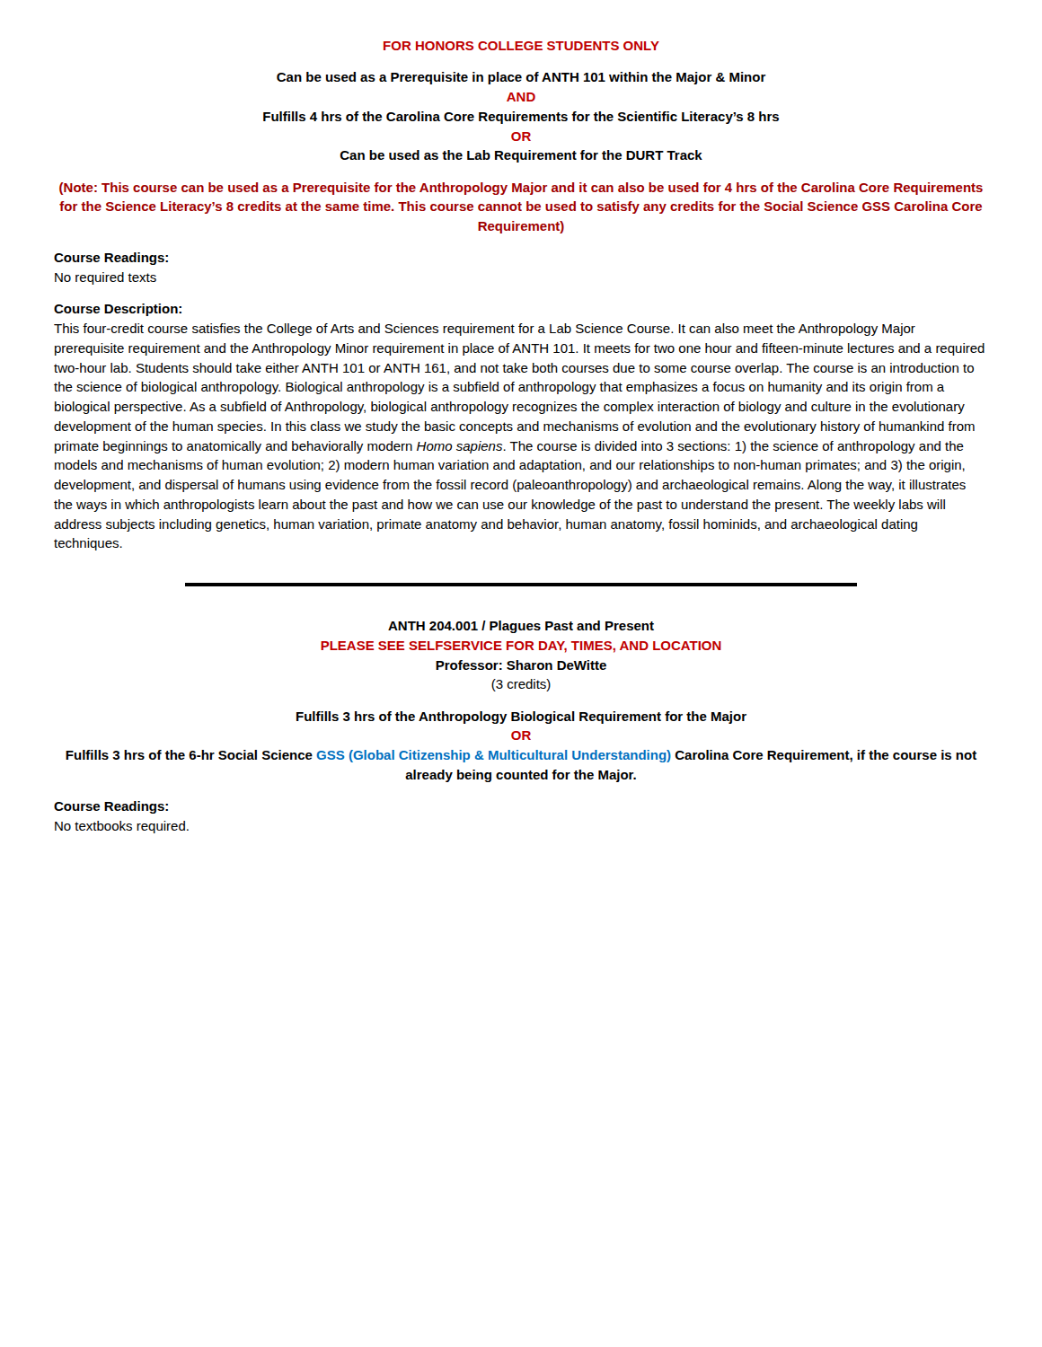FOR HONORS COLLEGE STUDENTS ONLY
Can be used as a Prerequisite in place of ANTH 101 within the Major & Minor
AND
Fulfills 4 hrs of the Carolina Core Requirements for the Scientific Literacy’s 8 hrs
OR
Can be used as the Lab Requirement for the DURT Track
(Note: This course can be used as a Prerequisite for the Anthropology Major and it can also be used for 4 hrs of the Carolina Core Requirements for the Science Literacy’s 8 credits at the same time. This course cannot be used to satisfy any credits for the Social Science GSS Carolina Core Requirement)
Course Readings:
No required texts
Course Description:
This four-credit course satisfies the College of Arts and Sciences requirement for a Lab Science Course. It can also meet the Anthropology Major prerequisite requirement and the Anthropology Minor requirement in place of ANTH 101. It meets for two one hour and fifteen-minute lectures and a required two-hour lab. Students should take either ANTH 101 or ANTH 161, and not take both courses due to some course overlap. The course is an introduction to the science of biological anthropology. Biological anthropology is a subfield of anthropology that emphasizes a focus on humanity and its origin from a biological perspective. As a subfield of Anthropology, biological anthropology recognizes the complex interaction of biology and culture in the evolutionary development of the human species. In this class we study the basic concepts and mechanisms of evolution and the evolutionary history of humankind from primate beginnings to anatomically and behaviorally modern Homo sapiens. The course is divided into 3 sections: 1) the science of anthropology and the models and mechanisms of human evolution; 2) modern human variation and adaptation, and our relationships to non-human primates; and 3) the origin, development, and dispersal of humans using evidence from the fossil record (paleoanthropology) and archaeological remains. Along the way, it illustrates the ways in which anthropologists learn about the past and how we can use our knowledge of the past to understand the present. The weekly labs will address subjects including genetics, human variation, primate anatomy and behavior, human anatomy, fossil hominids, and archaeological dating techniques.
ANTH 204.001 / Plagues Past and Present
PLEASE SEE SELFSERVICE FOR DAY, TIMES, AND LOCATION
Professor: Sharon DeWitte
(3 credits)
Fulfills 3 hrs of the Anthropology Biological Requirement for the Major
OR
Fulfills 3 hrs of the 6-hr Social Science GSS (Global Citizenship & Multicultural Understanding) Carolina Core Requirement, if the course is not already being counted for the Major.
Course Readings:
No textbooks required.